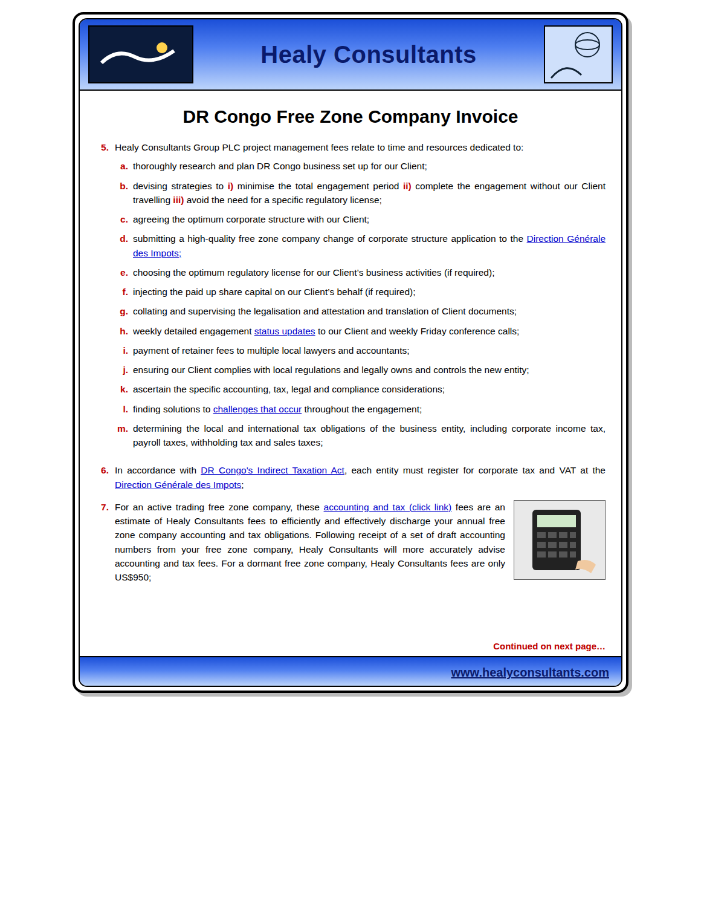Healy Consultants
DR Congo Free Zone Company Invoice
5.
Healy Consultants Group PLC project management fees relate to time and resources dedicated to:
a. thoroughly research and plan DR Congo business set up for our Client;
b. devising strategies to i) minimise the total engagement period ii) complete the engagement without our Client travelling iii) avoid the need for a specific regulatory license;
c. agreeing the optimum corporate structure with our Client;
d. submitting a high-quality free zone company change of corporate structure application to the Direction Générale des Impots;
e. choosing the optimum regulatory license for our Client’s business activities (if required);
f. injecting the paid up share capital on our Client’s behalf (if required);
g. collating and supervising the legalisation and attestation and translation of Client documents;
h. weekly detailed engagement status updates to our Client and weekly Friday conference calls;
i. payment of retainer fees to multiple local lawyers and accountants;
j. ensuring our Client complies with local regulations and legally owns and controls the new entity;
k. ascertain the specific accounting, tax, legal and compliance considerations;
l. finding solutions to challenges that occur throughout the engagement;
m. determining the local and international tax obligations of the business entity, including corporate income tax, payroll taxes, withholding tax and sales taxes;
6.
In accordance with DR Congo's Indirect Taxation Act, each entity must register for corporate tax and VAT at the Direction Générale des Impots;
7.
For an active trading free zone company, these accounting and tax (click link) fees are an estimate of Healy Consultants fees to efficiently and effectively discharge your annual free zone company accounting and tax obligations. Following receipt of a set of draft accounting numbers from your free zone company, Healy Consultants will more accurately advise accounting and tax fees. For a dormant free zone company, Healy Consultants fees are only US$950;
Continued on next page…
www.healyconsultants.com